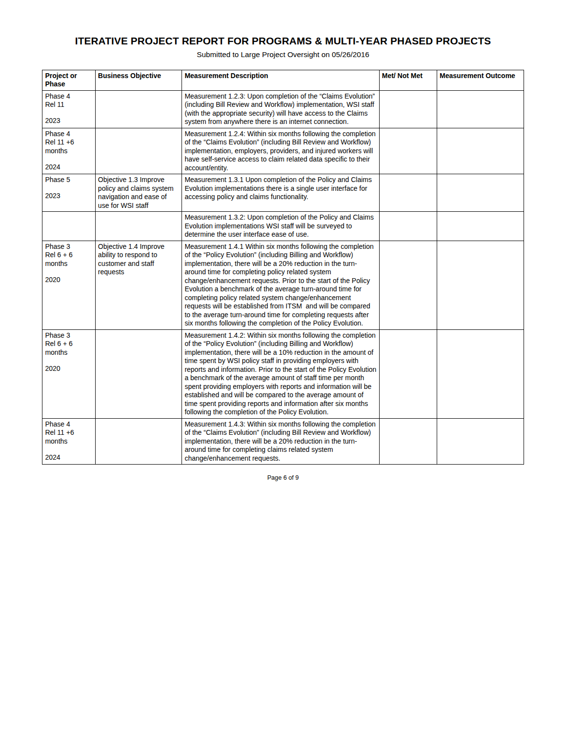ITERATIVE PROJECT REPORT FOR PROGRAMS & MULTI-YEAR PHASED PROJECTS
Submitted to Large Project Oversight on 05/26/2016
| Project or Phase | Business Objective | Measurement Description | Met/ Not Met | Measurement Outcome |
| --- | --- | --- | --- | --- |
| Phase 4 Rel 11 2023 | | Measurement 1.2.3: Upon completion of the “Claims Evolution” (including Bill Review and Workflow) implementation, WSI staff (with the appropriate security) will have access to the Claims system from anywhere there is an internet connection. | | |
| Phase 4 Rel 11 +6 months 2024 | | Measurement 1.2.4: Within six months following the completion of the “Claims Evolution” (including Bill Review and Workflow) implementation, employers, providers, and injured workers will have self-service access to claim related data specific to their account/entity. | | |
| Phase 5 2023 | Objective 1.3 Improve policy and claims system navigation and ease of use for WSI staff | Measurement 1.3.1 Upon completion of the Policy and Claims Evolution implementations there is a single user interface for accessing policy and claims functionality. | | |
| | | Measurement 1.3.2: Upon completion of the Policy and Claims Evolution implementations WSI staff will be surveyed to determine the user interface ease of use. | | |
| Phase 3 Rel 6 + 6 months 2020 | Objective 1.4 Improve ability to respond to customer and staff requests | Measurement 1.4.1 Within six months following the completion of the “Policy Evolution” (including Billing and Workflow) implementation, there will be a 20% reduction in the turn-around time for completing policy related system change/enhancement requests. Prior to the start of the Policy Evolution a benchmark of the average turn-around time for completing policy related system change/enhancement requests will be established from ITSM and will be compared to the average turn-around time for completing requests after six months following the completion of the Policy Evolution. | | |
| Phase 3 Rel 6 + 6 months 2020 | | Measurement 1.4.2: Within six months following the completion of the “Policy Evolution” (including Billing and Workflow) implementation, there will be a 10% reduction in the amount of time spent by WSI policy staff in providing employers with reports and information. Prior to the start of the Policy Evolution a benchmark of the average amount of staff time per month spent providing employers with reports and information will be established and will be compared to the average amount of time spent providing reports and information after six months following the completion of the Policy Evolution. | | |
| Phase 4 Rel 11 +6 months 2024 | | Measurement 1.4.3: Within six months following the completion of the “Claims Evolution” (including Bill Review and Workflow) implementation, there will be a 20% reduction in the turn-around time for completing claims related system change/enhancement requests. | | |
Page 6 of 9